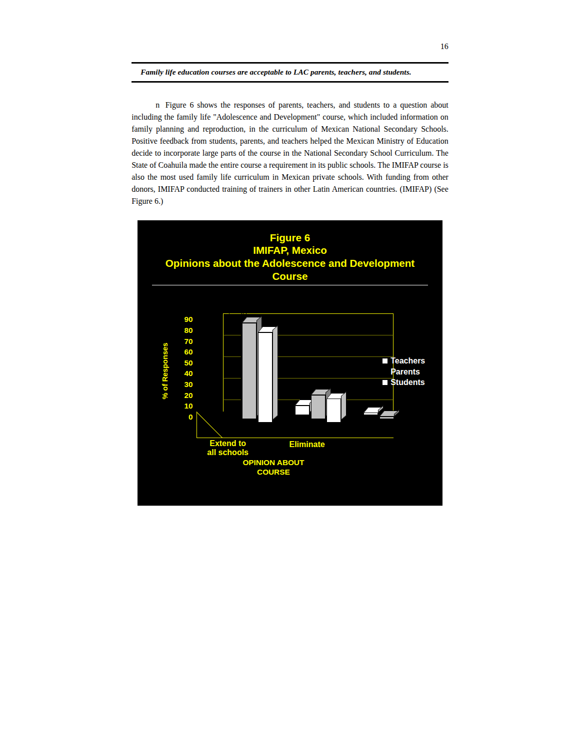16
Family life education courses are acceptable to LAC parents, teachers, and students.
n Figure 6 shows the responses of parents, teachers, and students to a question about including the family life "Adolescence and Development" course, which included information on family planning and reproduction, in the curriculum of Mexican National Secondary Schools. Positive feedback from students, parents, and teachers helped the Mexican Ministry of Education decide to incorporate large parts of the course in the National Secondary School Curriculum. The State of Coahuila made the entire course a requirement in its public schools. The IMIFAP course is also the most used family life curriculum in Mexican private schools. With funding from other donors, IMIFAP conducted training of trainers in other Latin American countries. (IMIFAP) (See Figure 6.)
Figure 6
IMIFAP, Mexico
Opinions about the Adolescence and Development Course
% of Responses
90
80
70
60
50
40
30
20
10
0
Extend to
all schools
Eliminate
OPINION ABOUT
COURSE
Teachers
Parents
Students